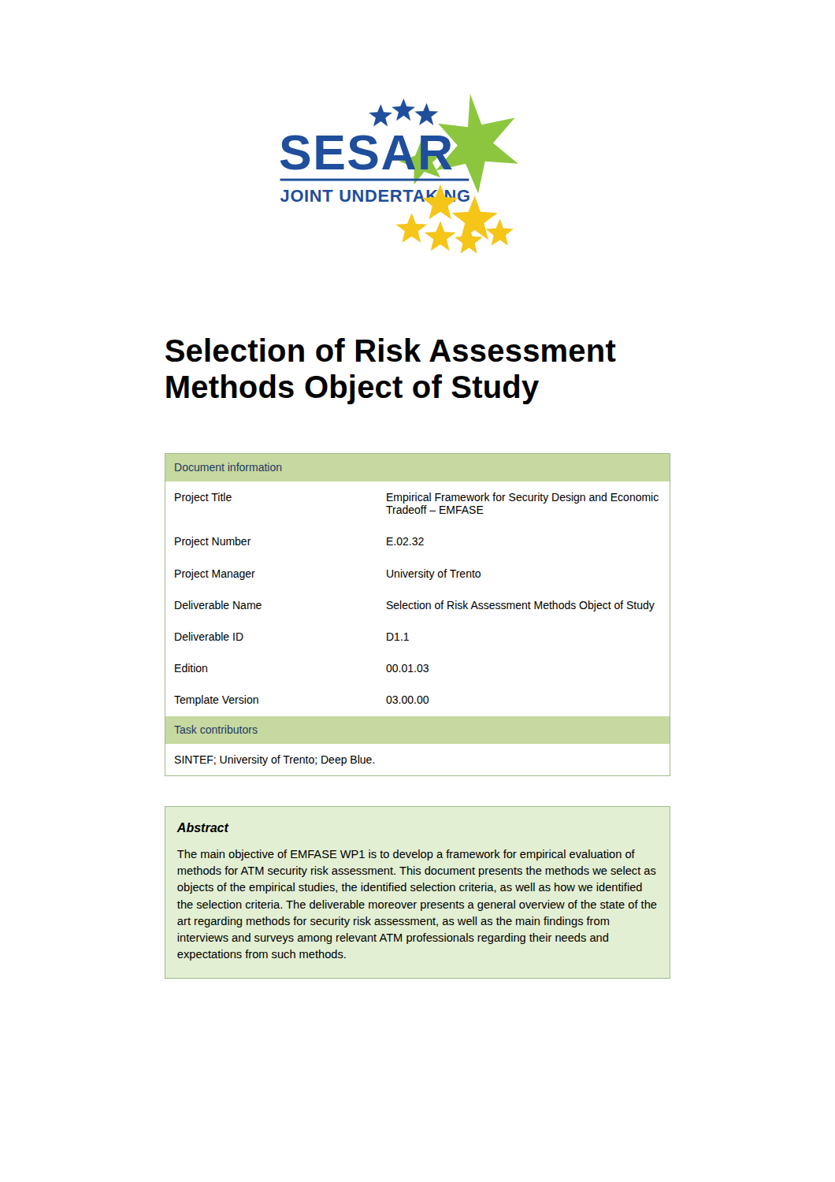SESAR JOINT UNDERTAKING
Selection of Risk Assessment Methods Object of Study
| Document information |
| Project Title | Empirical Framework for Security Design and Economic Tradeoff – EMFASE |
| Project Number | E.02.32 |
| Project Manager | University of Trento |
| Deliverable Name | Selection of Risk Assessment Methods Object of Study |
| Deliverable ID | D1.1 |
| Edition | 00.01.03 |
| Template Version | 03.00.00 |
| Task contributors |
| SINTEF; University of Trento; Deep Blue. |
Abstract
The main objective of EMFASE WP1 is to develop a framework for empirical evaluation of methods for ATM security risk assessment. This document presents the methods we select as objects of the empirical studies, the identified selection criteria, as well as how we identified the selection criteria. The deliverable moreover presents a general overview of the state of the art regarding methods for security risk assessment, as well as the main findings from interviews and surveys among relevant ATM professionals regarding their needs and expectations from such methods.